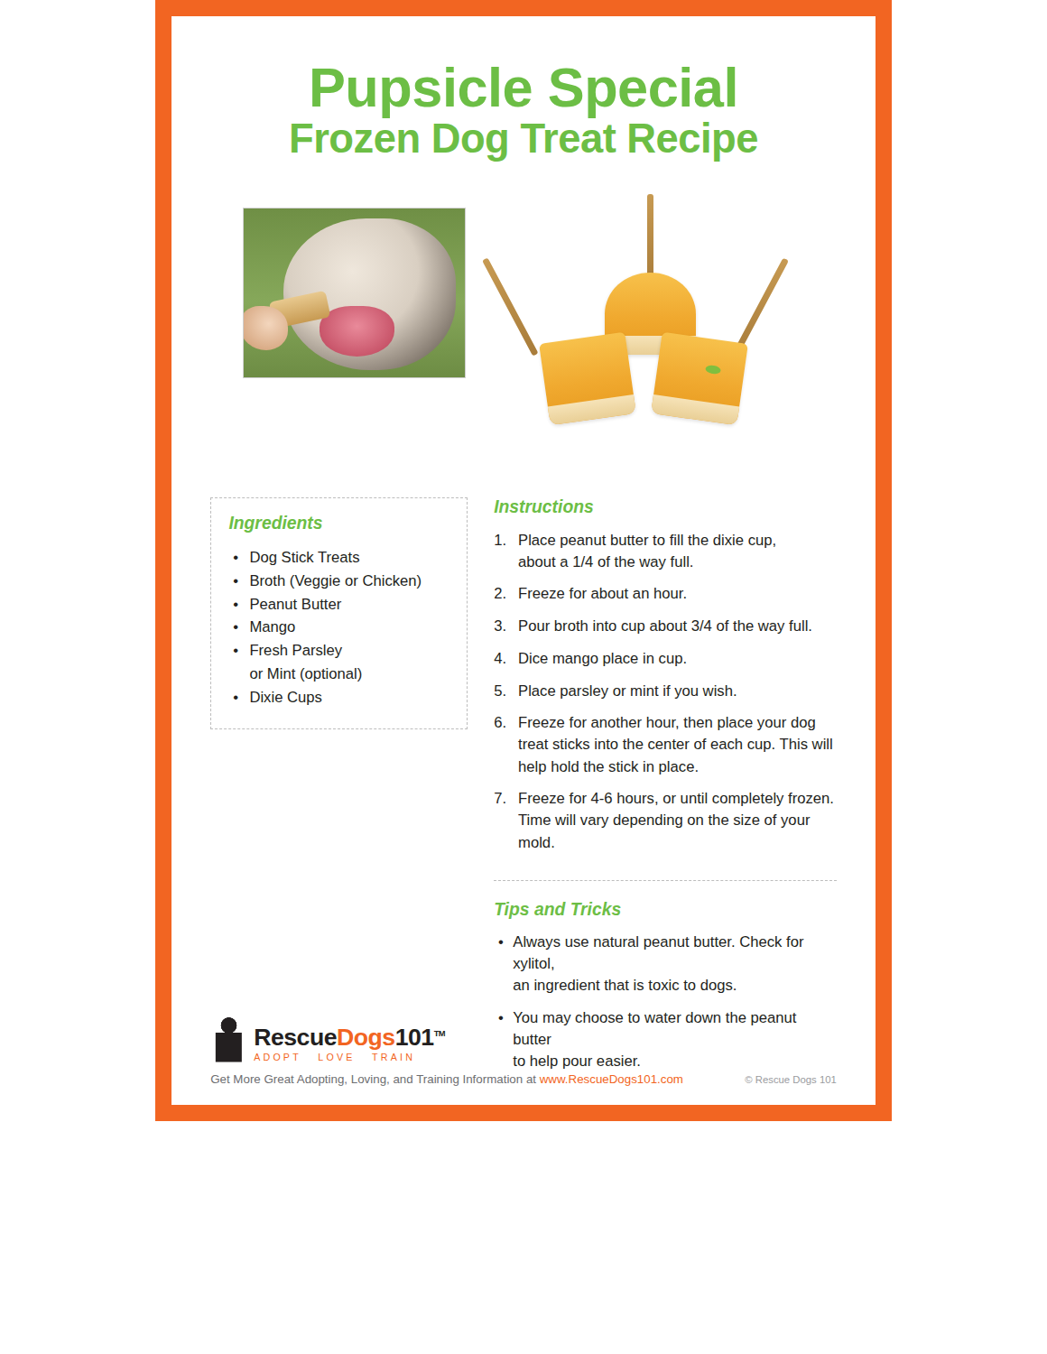Pupsicle SpecialFrozen Dog Treat Recipe
Ingredients
Dog Stick Treats
Broth (Veggie or Chicken)
Peanut Butter
Mango
Fresh Parsley
or Mint (optional)
Dixie Cups
Instructions
Place peanut butter to fill the dixie cup,
about a 1/4 of the way full.
Freeze for about an hour.
Pour broth into cup about 3/4 of the way full.
Dice mango place in cup.
Place parsley or mint if you wish.
Freeze for another hour, then place your dog treat sticks into the center of each cup. This will help hold the stick in place.
Freeze for 4-6 hours, or until completely frozen.
Time will vary depending on the size of your mold.
Tips and Tricks
Always use natural peanut butter. Check for xylitol,
an ingredient that is toxic to dogs.
You may choose to water down the peanut butter
to help pour easier.
Rescue Dogs 101TM
ADOPT LOVE TRAIN
Get More Great Adopting, Loving, and Training Information at www.RescueDogs101.com
© Rescue Dogs 101